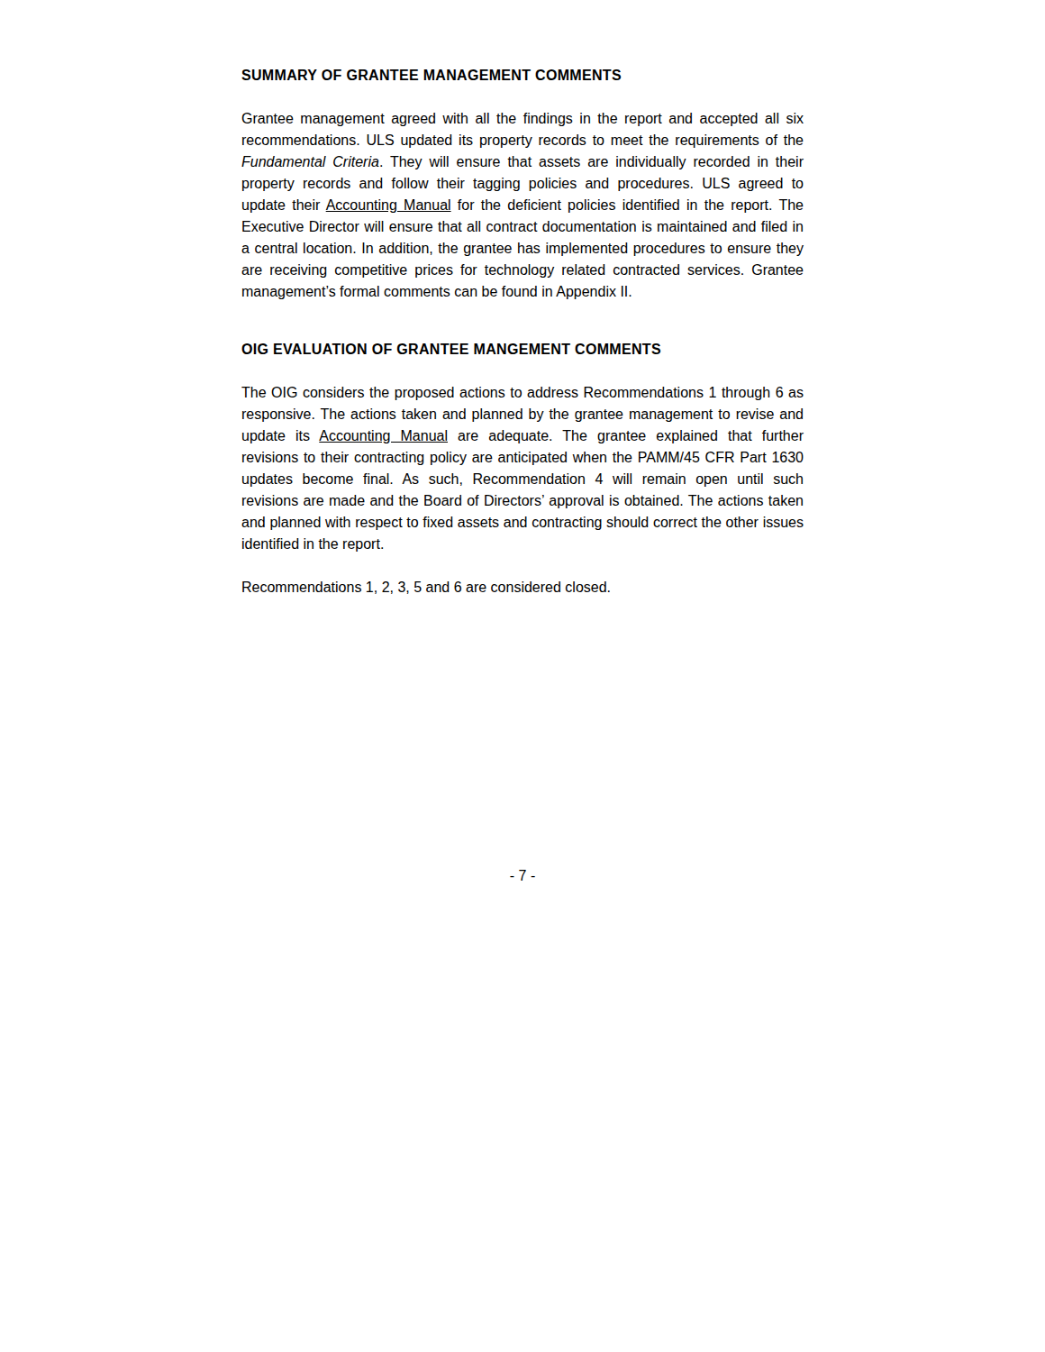Summary of Grantee Management Comments
Grantee management agreed with all the findings in the report and accepted all six recommendations. ULS updated its property records to meet the requirements of the Fundamental Criteria. They will ensure that assets are individually recorded in their property records and follow their tagging policies and procedures. ULS agreed to update their Accounting Manual for the deficient policies identified in the report. The Executive Director will ensure that all contract documentation is maintained and filed in a central location. In addition, the grantee has implemented procedures to ensure they are receiving competitive prices for technology related contracted services. Grantee management’s formal comments can be found in Appendix II.
OIG Evaluation of Grantee Mangement Comments
The OIG considers the proposed actions to address Recommendations 1 through 6 as responsive. The actions taken and planned by the grantee management to revise and update its Accounting Manual are adequate. The grantee explained that further revisions to their contracting policy are anticipated when the PAMM/45 CFR Part 1630 updates become final. As such, Recommendation 4 will remain open until such revisions are made and the Board of Directors’ approval is obtained. The actions taken and planned with respect to fixed assets and contracting should correct the other issues identified in the report.
Recommendations 1, 2, 3, 5 and 6 are considered closed.
- 7 -